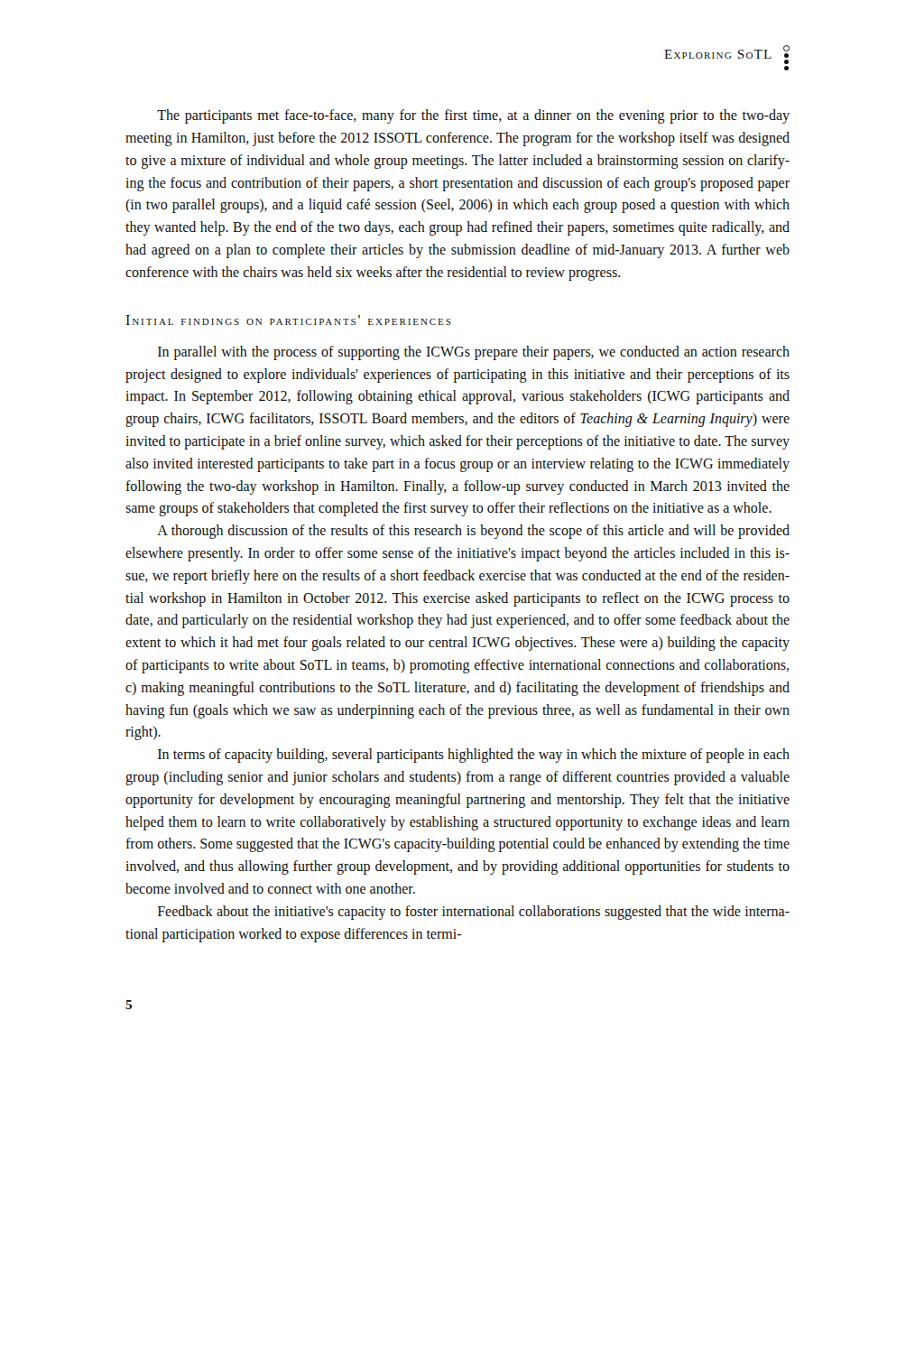Exploring SoTL
The participants met face-to-face, many for the first time, at a dinner on the evening prior to the two-day meeting in Hamilton, just before the 2012 ISSOTL conference. The program for the workshop itself was designed to give a mixture of individual and whole group meetings. The latter included a brainstorming session on clarifying the focus and contribution of their papers, a short presentation and discussion of each group's proposed paper (in two parallel groups), and a liquid café session (Seel, 2006) in which each group posed a question with which they wanted help. By the end of the two days, each group had refined their papers, sometimes quite radically, and had agreed on a plan to complete their articles by the submission deadline of mid-January 2013. A further web conference with the chairs was held six weeks after the residential to review progress.
Initial findings on participants' experiences
In parallel with the process of supporting the ICWGs prepare their papers, we conducted an action research project designed to explore individuals' experiences of participating in this initiative and their perceptions of its impact. In September 2012, following obtaining ethical approval, various stakeholders (ICWG participants and group chairs, ICWG facilitators, ISSOTL Board members, and the editors of Teaching & Learning Inquiry) were invited to participate in a brief online survey, which asked for their perceptions of the initiative to date. The survey also invited interested participants to take part in a focus group or an interview relating to the ICWG immediately following the two-day workshop in Hamilton. Finally, a follow-up survey conducted in March 2013 invited the same groups of stakeholders that completed the first survey to offer their reflections on the initiative as a whole.
A thorough discussion of the results of this research is beyond the scope of this article and will be provided elsewhere presently. In order to offer some sense of the initiative's impact beyond the articles included in this issue, we report briefly here on the results of a short feedback exercise that was conducted at the end of the residential workshop in Hamilton in October 2012. This exercise asked participants to reflect on the ICWG process to date, and particularly on the residential workshop they had just experienced, and to offer some feedback about the extent to which it had met four goals related to our central ICWG objectives. These were a) building the capacity of participants to write about SoTL in teams, b) promoting effective international connections and collaborations, c) making meaningful contributions to the SoTL literature, and d) facilitating the development of friendships and having fun (goals which we saw as underpinning each of the previous three, as well as fundamental in their own right).
In terms of capacity building, several participants highlighted the way in which the mixture of people in each group (including senior and junior scholars and students) from a range of different countries provided a valuable opportunity for development by encouraging meaningful partnering and mentorship. They felt that the initiative helped them to learn to write collaboratively by establishing a structured opportunity to exchange ideas and learn from others. Some suggested that the ICWG's capacity-building potential could be enhanced by extending the time involved, and thus allowing further group development, and by providing additional opportunities for students to become involved and to connect with one another.
Feedback about the initiative's capacity to foster international collaborations suggested that the wide international participation worked to expose differences in termi-
5